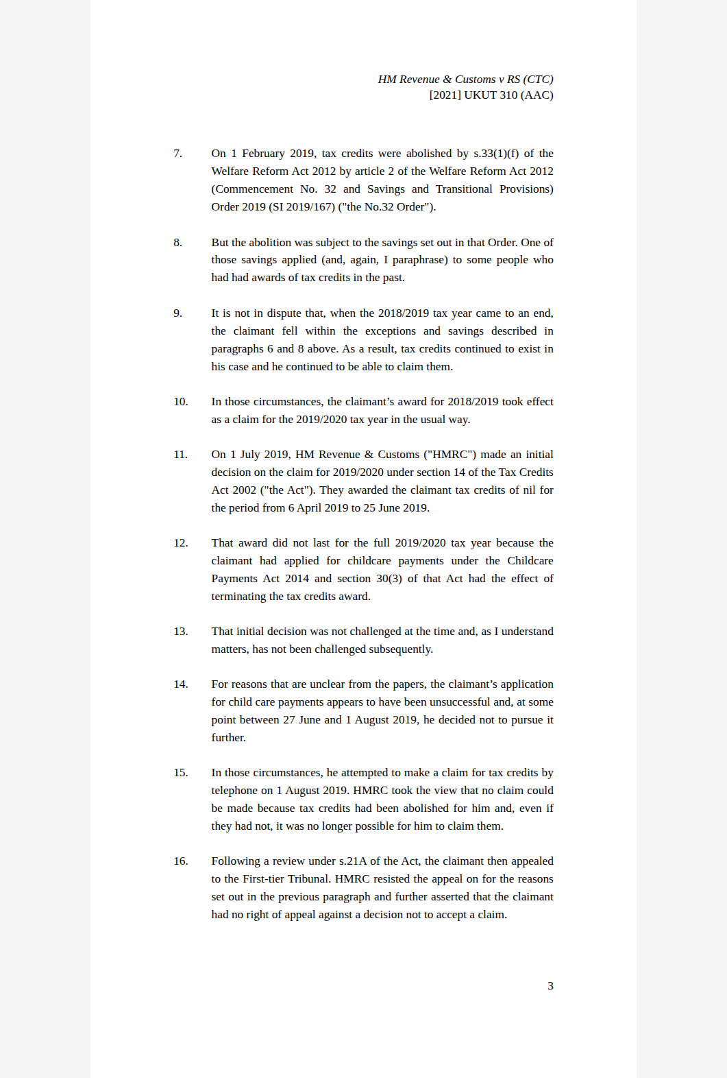HM Revenue & Customs v RS (CTC) [2021] UKUT 310 (AAC)
On 1 February 2019, tax credits were abolished by s.33(1)(f) of the Welfare Reform Act 2012 by article 2 of the Welfare Reform Act 2012 (Commencement No. 32 and Savings and Transitional Provisions) Order 2019 (SI 2019/167) ("the No.32 Order").
But the abolition was subject to the savings set out in that Order. One of those savings applied (and, again, I paraphrase) to some people who had had awards of tax credits in the past.
It is not in dispute that, when the 2018/2019 tax year came to an end, the claimant fell within the exceptions and savings described in paragraphs 6 and 8 above. As a result, tax credits continued to exist in his case and he continued to be able to claim them.
In those circumstances, the claimant’s award for 2018/2019 took effect as a claim for the 2019/2020 tax year in the usual way.
On 1 July 2019, HM Revenue & Customs ("HMRC") made an initial decision on the claim for 2019/2020 under section 14 of the Tax Credits Act 2002 ("the Act"). They awarded the claimant tax credits of nil for the period from 6 April 2019 to 25 June 2019.
That award did not last for the full 2019/2020 tax year because the claimant had applied for childcare payments under the Childcare Payments Act 2014 and section 30(3) of that Act had the effect of terminating the tax credits award.
That initial decision was not challenged at the time and, as I understand matters, has not been challenged subsequently.
For reasons that are unclear from the papers, the claimant’s application for child care payments appears to have been unsuccessful and, at some point between 27 June and 1 August 2019, he decided not to pursue it further.
In those circumstances, he attempted to make a claim for tax credits by telephone on 1 August 2019. HMRC took the view that no claim could be made because tax credits had been abolished for him and, even if they had not, it was no longer possible for him to claim them.
Following a review under s.21A of the Act, the claimant then appealed to the First-tier Tribunal. HMRC resisted the appeal on for the reasons set out in the previous paragraph and further asserted that the claimant had no right of appeal against a decision not to accept a claim.
3